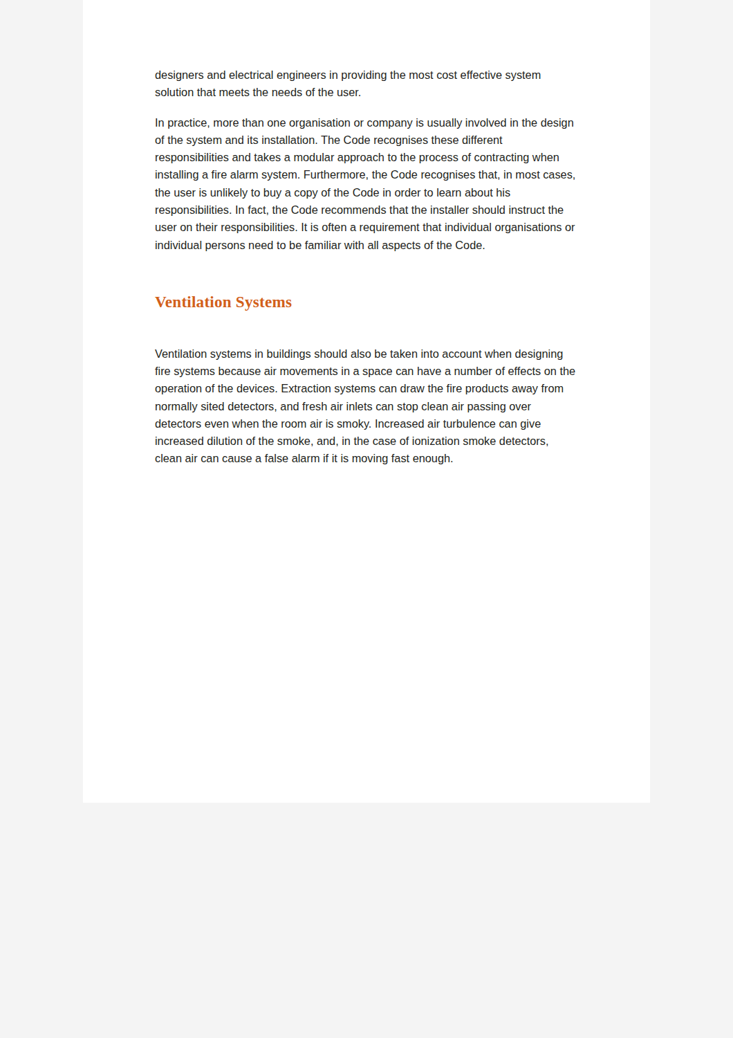designers and electrical engineers in providing the most cost effective system solution that meets the needs of the user.
In practice, more than one organisation or company is usually involved in the design of the system and its installation. The Code recognises these different responsibilities and takes a modular approach to the process of contracting when installing a fire alarm system. Furthermore, the Code recognises that, in most cases, the user is unlikely to buy a copy of the Code in order to learn about his responsibilities. In fact, the Code recommends that the installer should instruct the user on their responsibilities. It is often a requirement that individual organisations or individual persons need to be familiar with all aspects of the Code.
Ventilation Systems
Ventilation systems in buildings should also be taken into account when designing fire systems because air movements in a space can have a number of effects on the operation of the devices. Extraction systems can draw the fire products away from normally sited detectors, and fresh air inlets can stop clean air passing over detectors even when the room air is smoky. Increased air turbulence can give increased dilution of the smoke, and, in the case of ionization smoke detectors, clean air can cause a false alarm if it is moving fast enough.